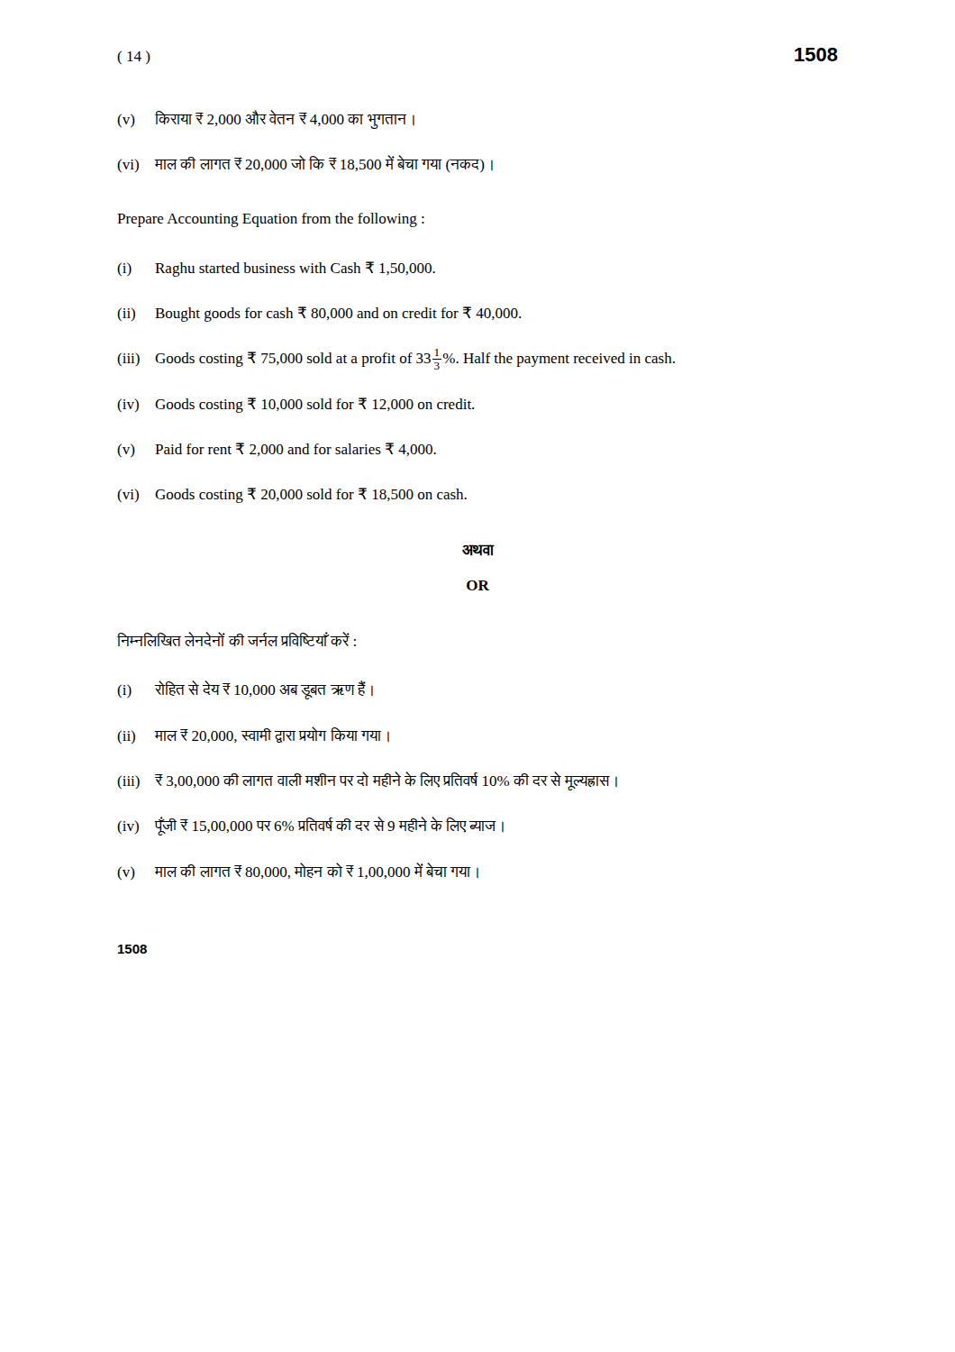( 14 ) 1508
(v) किराया ₹ 2,000 और वेतन ₹ 4,000 का भुगतान।
(vi) माल की लागत ₹ 20,000 जो कि ₹ 18,500 में बेचा गया (नकद)।
Prepare Accounting Equation from the following :
(i) Raghu started business with Cash ₹ 1,50,000.
(ii) Bought goods for cash ₹ 80,000 and on credit for ₹ 40,000.
(iii) Goods costing ₹ 75,000 sold at a profit of 3313%. Half the payment received in cash.
(iv) Goods costing ₹ 10,000 sold for ₹ 12,000 on credit.
(v) Paid for rent ₹ 2,000 and for salaries ₹ 4,000.
(vi) Goods costing ₹ 20,000 sold for ₹ 18,500 on cash.
अथवा
OR
निम्नलिखित लेनदेनों की जर्नल प्रविष्टियाँ करें :
(i) रोहित से देय ₹ 10,000 अब डूबत ऋण हैं।
(ii) माल ₹ 20,000, स्वामी द्वारा प्रयोग किया गया।
(iii) ₹ 3,00,000 की लागत वाली मशीन पर दो महीने के लिए प्रतिवर्ष 10% की दर से मूल्यह्रास।
(iv) पूँजी ₹ 15,00,000 पर 6% प्रतिवर्ष की दर से 9 महीने के लिए ब्याज।
(v) माल की लागत ₹ 80,000, मोहन को ₹ 1,00,000 में बेचा गया।
1508